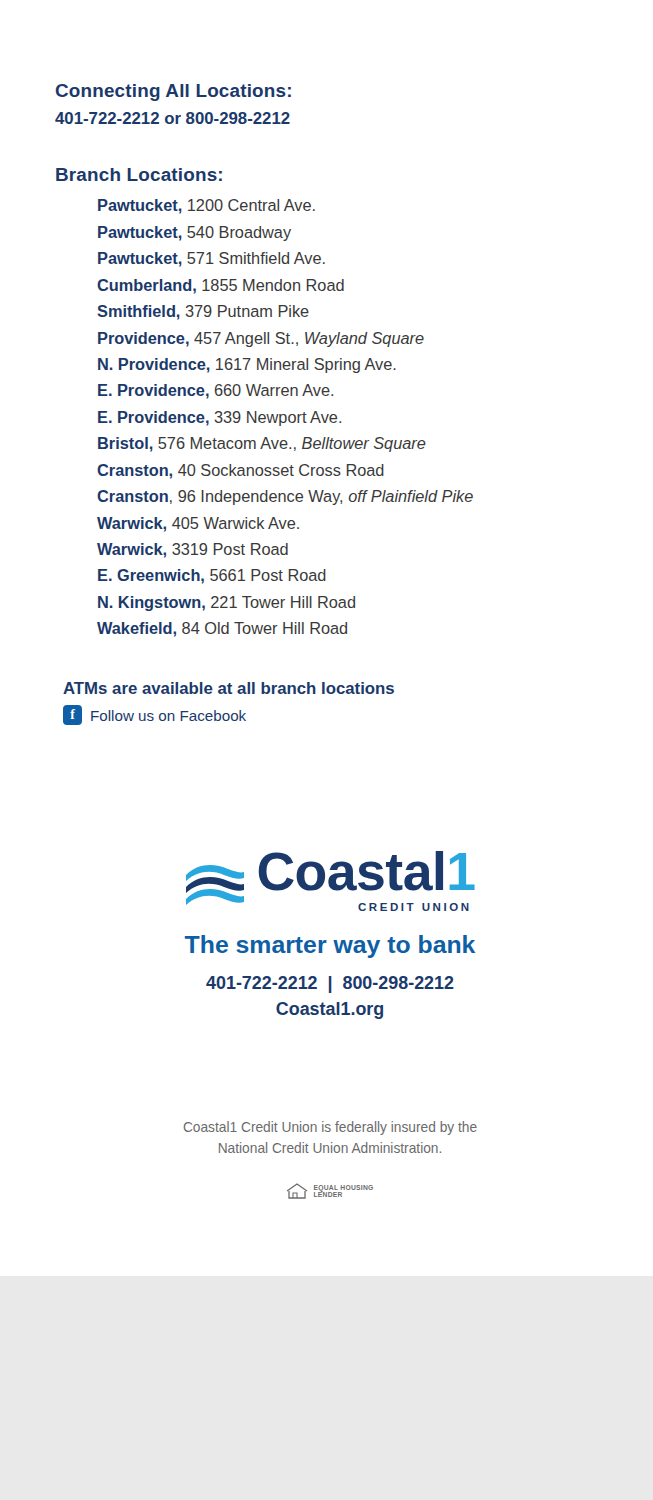Connecting All Locations:
401-722-2212 or 800-298-2212
Branch Locations:
Pawtucket, 1200 Central Ave.
Pawtucket, 540 Broadway
Pawtucket, 571 Smithfield Ave.
Cumberland, 1855 Mendon Road
Smithfield, 379 Putnam Pike
Providence, 457 Angell St., Wayland Square
N. Providence, 1617 Mineral Spring Ave.
E. Providence, 660 Warren Ave.
E. Providence, 339 Newport Ave.
Bristol, 576 Metacom Ave., Belltower Square
Cranston, 40 Sockanosset Cross Road
Cranston, 96 Independence Way, off Plainfield Pike
Warwick, 405 Warwick Ave.
Warwick, 3319 Post Road
E. Greenwich, 5661 Post Road
N. Kingstown, 221 Tower Hill Road
Wakefield, 84 Old Tower Hill Road
ATMs are available at all branch locations
f Follow us on Facebook
Coastal1
CREDIT UNION
The smarter way to bank
401-722-2212 | 800-298-2212
Coastal1.org
Coastal1 Credit Union is federally insured by the
National Credit Union Administration.
Equal Housing
Lender